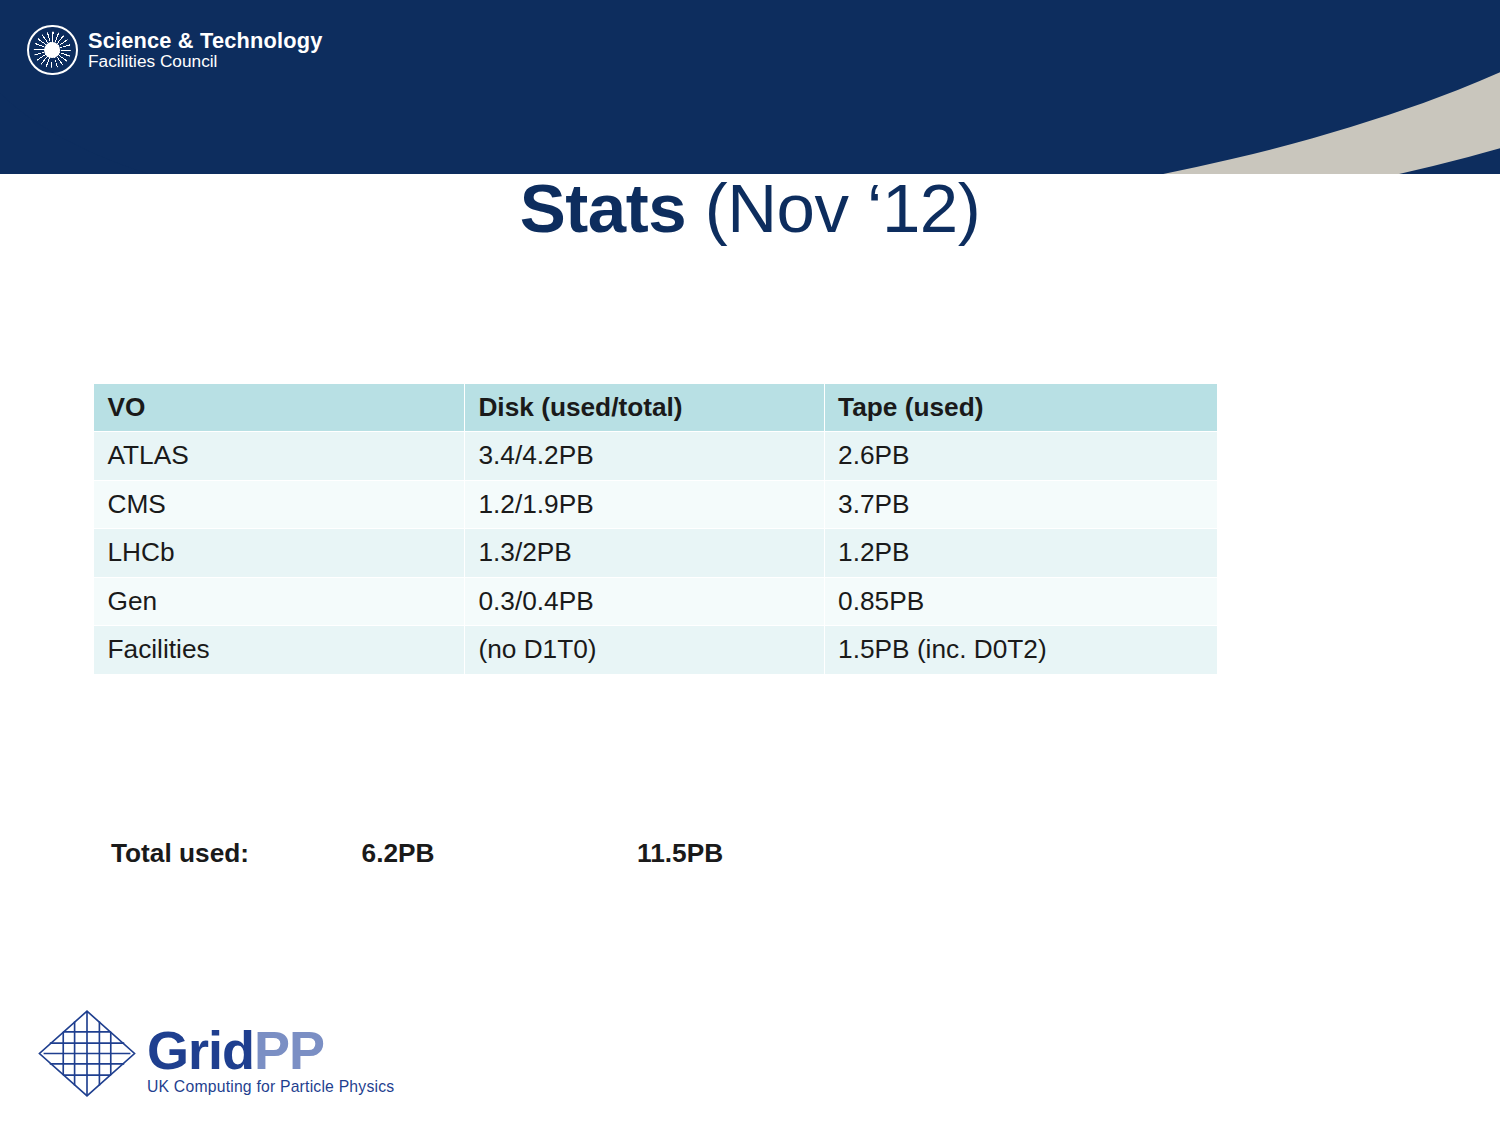Science & Technology
Facilities Council
Stats (Nov ‘12)
| VO | Disk (used/total) | Tape (used) |
| --- | --- | --- |
| ATLAS | 3.4/4.2PB | 2.6PB |
| CMS | 1.2/1.9PB | 3.7PB |
| LHCb | 1.3/2PB | 1.2PB |
| Gen | 0.3/0.4PB | 0.85PB |
| Facilities | (no D1T0) | 1.5PB (inc. D0T2) |
Total used: 6.2PB 11.5PB
Grid PP
UK Computing for Particle Physics